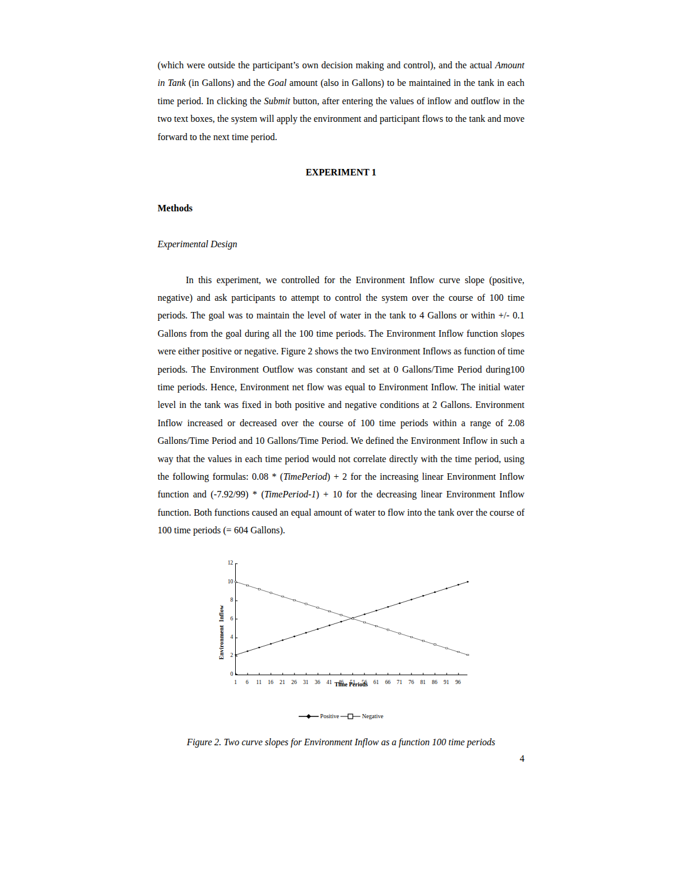(which were outside the participant’s own decision making and control), and the actual Amount in Tank (in Gallons) and the Goal amount (also in Gallons) to be maintained in the tank in each time period. In clicking the Submit button, after entering the values of inflow and outflow in the two text boxes, the system will apply the environment and participant flows to the tank and move forward to the next time period.
EXPERIMENT 1
Methods
Experimental Design
In this experiment, we controlled for the Environment Inflow curve slope (positive, negative) and ask participants to attempt to control the system over the course of 100 time periods. The goal was to maintain the level of water in the tank to 4 Gallons or within +/- 0.1 Gallons from the goal during all the 100 time periods. The Environment Inflow function slopes were either positive or negative. Figure 2 shows the two Environment Inflows as function of time periods. The Environment Outflow was constant and set at 0 Gallons/Time Period during100 time periods. Hence, Environment net flow was equal to Environment Inflow. The initial water level in the tank was fixed in both positive and negative conditions at 2 Gallons. Environment Inflow increased or decreased over the course of 100 time periods within a range of 2.08 Gallons/Time Period and 10 Gallons/Time Period. We defined the Environment Inflow in such a way that the values in each time period would not correlate directly with the time period, using the following formulas: 0.08 * (TimePeriod) + 2 for the increasing linear Environment Inflow function and (-7.92/99) * (TimePeriod-1) + 10 for the decreasing linear Environment Inflow function. Both functions caused an equal amount of water to flow into the tank over the course of 100 time periods (= 604 Gallons).
Environment Inflow
0
2
4
6
8
10
12
1
6
11
16
21
26
31
36
41
46
51
56
61
66
71
76
81
86
91
96
Time Periods
Positive Negative
Figure 2. Two curve slopes for Environment Inflow as a function 100 time periods
4